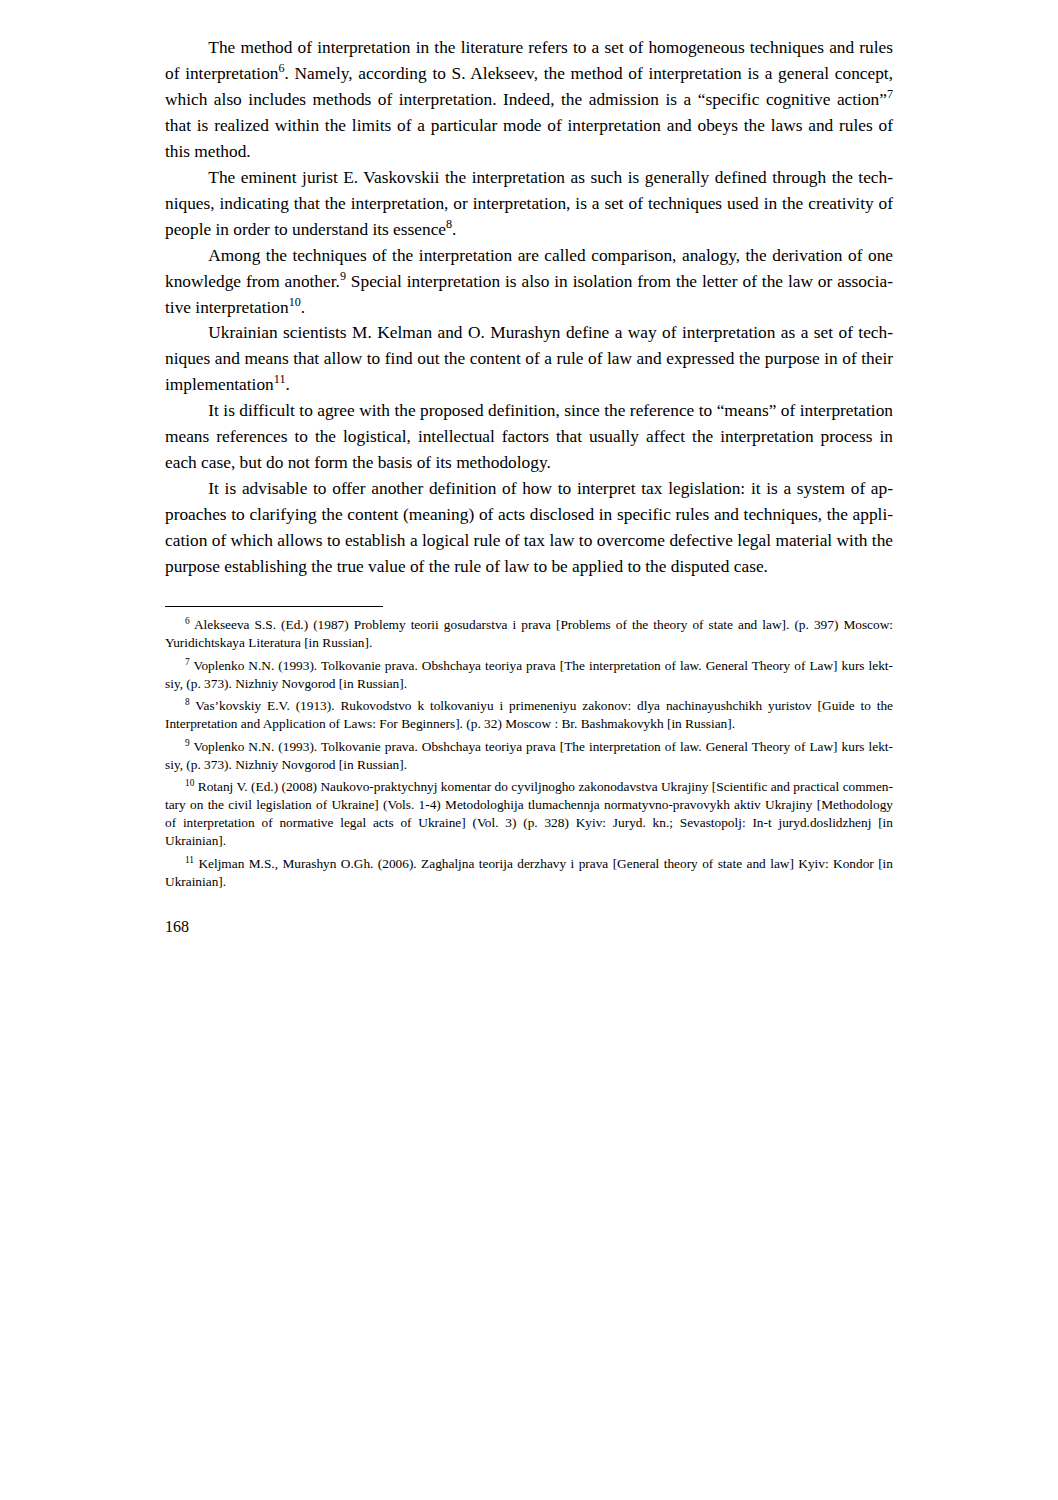The method of interpretation in the literature refers to a set of homogeneous techniques and rules of interpretation6. Namely, according to S. Alekseev, the method of interpretation is a general concept, which also includes methods of interpretation. Indeed, the admission is a “specific cognitive action”7 that is realized within the limits of a particular mode of interpretation and obeys the laws and rules of this method.
The eminent jurist E. Vaskovskii the interpretation as such is generally defined through the techniques, indicating that the interpretation, or interpretation, is a set of techniques used in the creativity of people in order to understand its essence8.
Among the techniques of the interpretation are called comparison, analogy, the derivation of one knowledge from another.9 Special interpretation is also in isolation from the letter of the law or associative interpretation10.
Ukrainian scientists M. Kelman and O. Murashyn define a way of interpretation as a set of techniques and means that allow to find out the content of a rule of law and expressed the purpose in of their implementation11.
It is difficult to agree with the proposed definition, since the reference to “means” of interpretation means references to the logistical, intellectual factors that usually affect the interpretation process in each case, but do not form the basis of its methodology.
It is advisable to offer another definition of how to interpret tax legislation: it is a system of approaches to clarifying the content (meaning) of acts disclosed in specific rules and techniques, the application of which allows to establish a logical rule of tax law to overcome defective legal material with the purpose establishing the true value of the rule of law to be applied to the disputed case.
6 Alekseeva S.S. (Ed.) (1987) Problemy teorii gosudarstva i prava [Problems of the theory of state and law]. (p. 397) Moscow: Yuridichtskaya Literatura [in Russian].
7 Voplenko N.N. (1993). Tolkovanie prava. Obshchaya teoriya prava [The interpretation of law. General Theory of Law] kurs lektsiy, (p. 373). Nizhniy Novgorod [in Russian].
8 Vas’kovskiy E.V. (1913). Rukovodstvo k tolkovaniyu i primeneniyu zakonov: dlya nachinayushchikh yuristov [Guide to the Interpretation and Application of Laws: For Beginners]. (p. 32) Moscow : Br. Bashmakovykh [in Russian].
9 Voplenko N.N. (1993). Tolkovanie prava. Obshchaya teoriya prava [The interpretation of law. General Theory of Law] kurs lektsiy, (p. 373). Nizhniy Novgorod [in Russian].
10 Rotanj V. (Ed.) (2008) Naukovo-praktychnyj komentar do cyviljnogho zakonodavstva Ukrajiny [Scientific and practical commentary on the civil legislation of Ukraine] (Vols. 1-4) Metodologhija tlumachennja normatyvno-pravovykh aktiv Ukrajiny [Methodology of interpretation of normative legal acts of Ukraine] (Vol. 3) (p. 328) Kyiv: Juryd. kn.; Sevastopolj: In-t juryd.doslidzhenj [in Ukrainian].
11 Keljman M.S., Murashyn O.Gh. (2006). Zaghaljna teorija derzhavy i prava [General theory of state and law] Kyiv: Kondor [in Ukrainian].
168